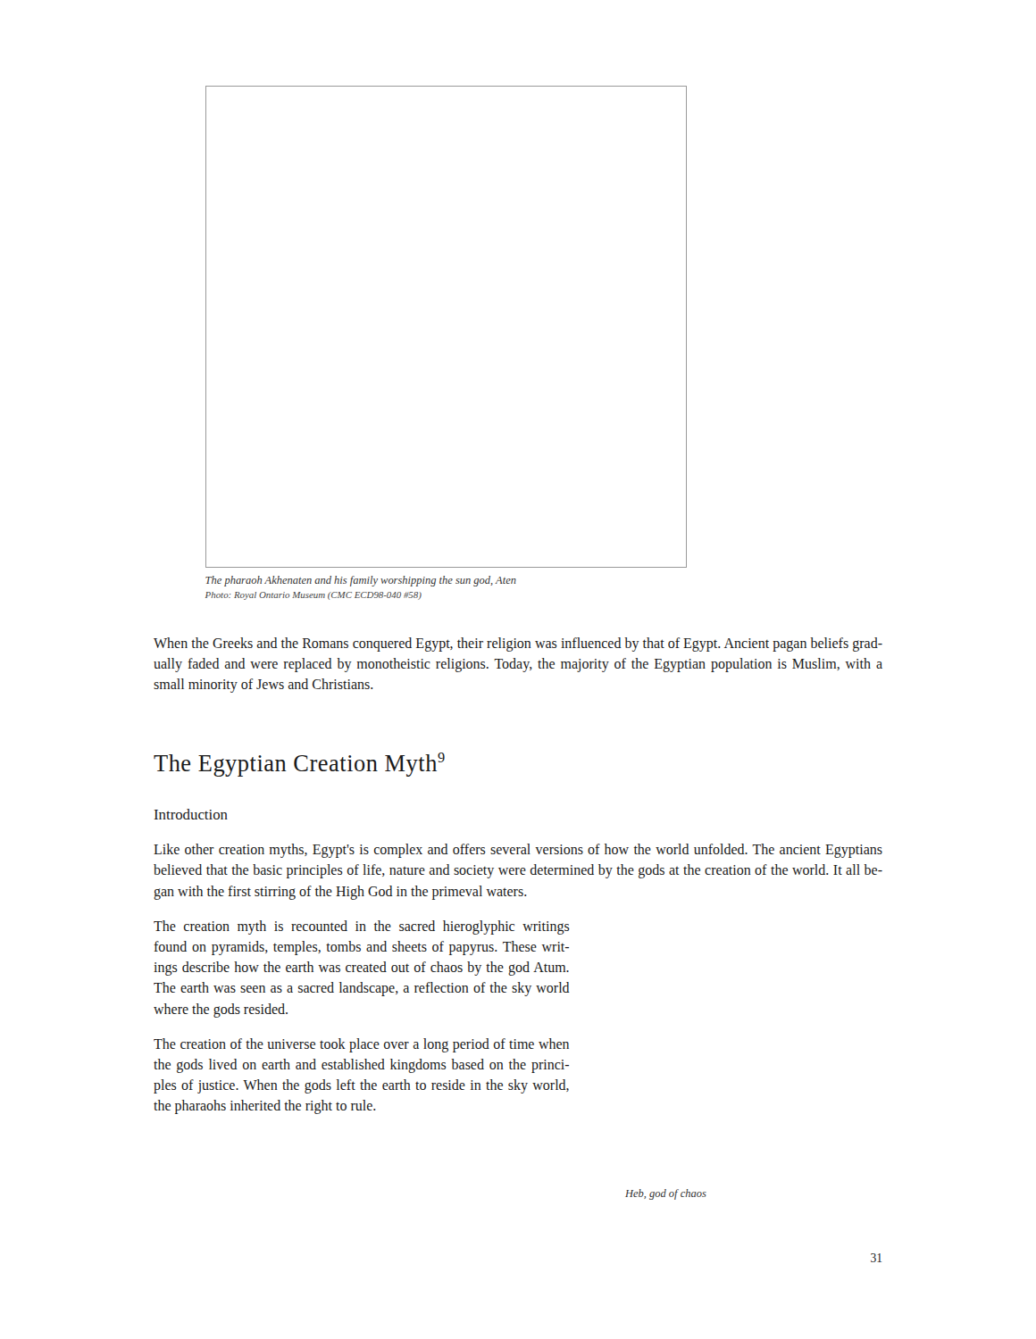The pharaoh Akhenaten and his family worshipping the sun god, Aten Photo: Royal Ontario Museum (CMC ECD98-040 #58)
When the Greeks and the Romans conquered Egypt, their religion was influenced by that of Egypt. Ancient pagan beliefs gradually faded and were replaced by monotheistic religions. Today, the majority of the Egyptian population is Muslim, with a small minority of Jews and Christians.
The Egyptian Creation Myth9
Introduction
Like other creation myths, Egypt's is complex and offers several versions of how the world unfolded. The ancient Egyptians believed that the basic principles of life, nature and society were determined by the gods at the creation of the world. It all began with the first stirring of the High God in the primeval waters.
Heb, god of chaos
The creation myth is recounted in the sacred hieroglyphic writings found on pyramids, temples, tombs and sheets of papyrus. These writings describe how the earth was created out of chaos by the god Atum. The earth was seen as a sacred landscape, a reflection of the sky world where the gods resided.
The creation of the universe took place over a long period of time when the gods lived on earth and established kingdoms based on the principles of justice. When the gods left the earth to reside in the sky world, the pharaohs inherited the right to rule.
31